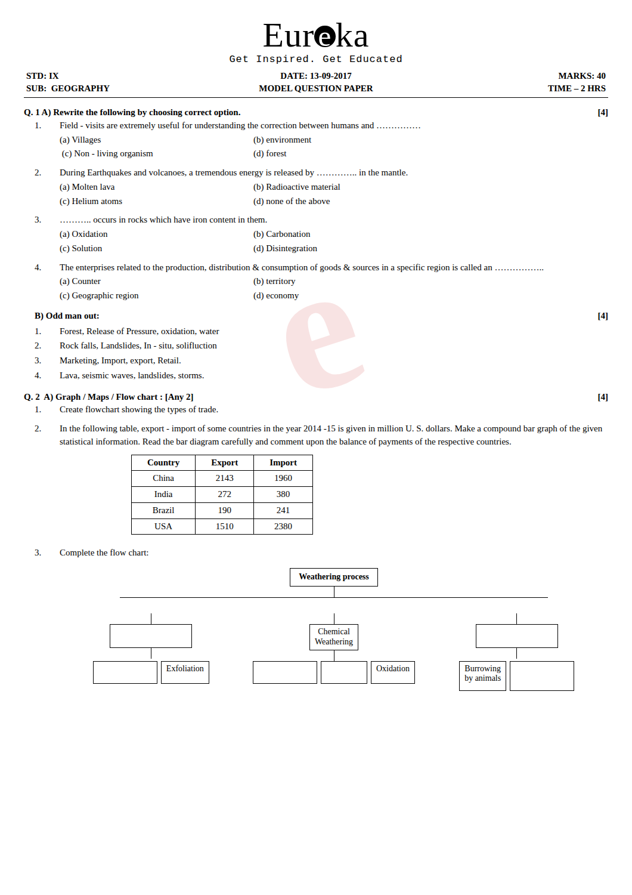e
Eureka
Get Inspired. Get Educated
STD: IX DATE: 13-09-2017 MARKS: 40
SUB: GEOGRAPHY MODEL QUESTION PAPER TIME – 2 HRS
Q. 1 A) Rewrite the following by choosing correct option. [4]
1. Field - visits are extremely useful for understanding the correction between humans and ……………
(a) Villages
(b) environment
(c) Non - living organism
(d) forest
2. During Earthquakes and volcanoes, a tremendous energy is released by ………….. in the mantle.
(a) Molten lava
(b) Radioactive material
(c) Helium atoms
(d) none of the above
3. ……….. occurs in rocks which have iron content in them.
(a) Oxidation
(b) Carbonation
(c) Solution
(d) Disintegration
4. The enterprises related to the production, distribution & consumption of goods & sources in a specific region is called an ……………..
(a) Counter
(b) territory
(c) Geographic region
(d) economy
B) Odd man out: [4]
1. Forest, Release of Pressure, oxidation, water
2. Rock falls, Landslides, In - situ, solifluction
3. Marketing, Import, export, Retail.
4. Lava, seismic waves, landslides, storms.
Q. 2 A) Graph / Maps / Flow chart : [Any 2] [4]
1. Create flowchart showing the types of trade.
2. In the following table, export - import of some countries in the year 2014 -15 is given in million U. S. dollars. Make a compound bar graph of the given statistical information. Read the bar diagram carefully and comment upon the balance of payments of the respective countries.
| Country | Export | Import |
| --- | --- | --- |
| China | 2143 | 1960 |
| India | 272 | 380 |
| Brazil | 190 | 241 |
| USA | 1510 | 2380 |
3. Complete the flow chart:
Weathering process
Chemical
Weathering
Exfoliation
Oxidation
Burrowing
by animals